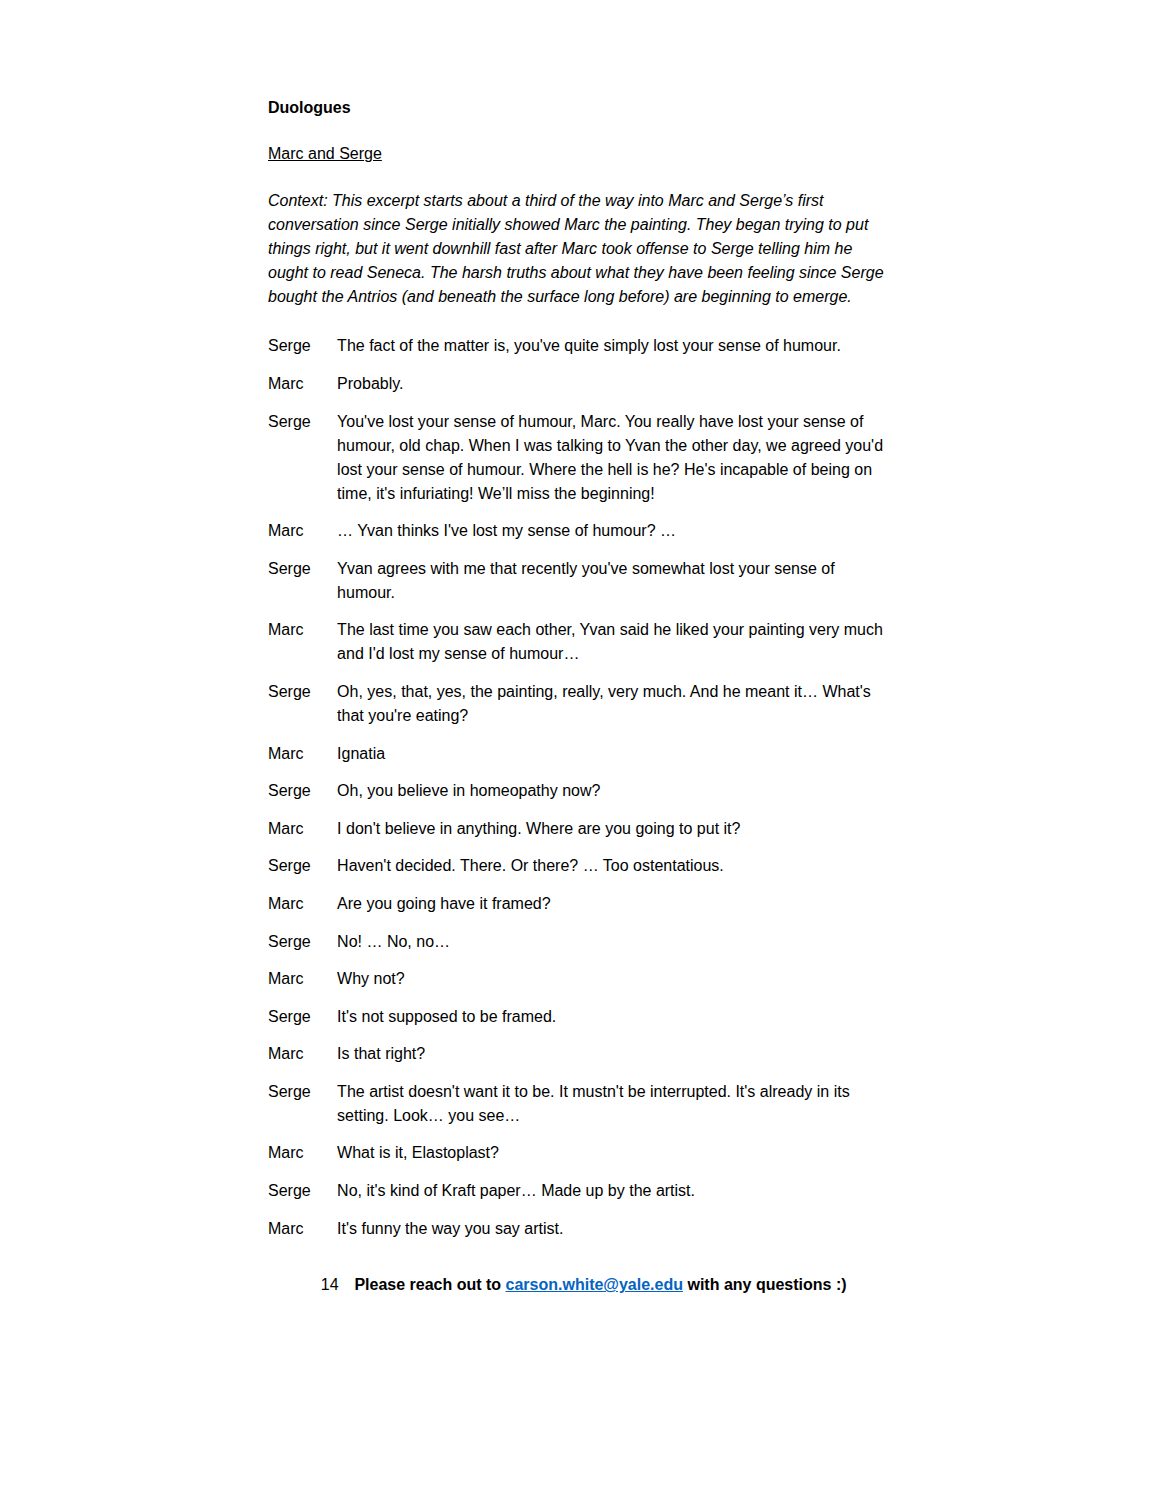Duologues
Marc and Serge
Context: This excerpt starts about a third of the way into Marc and Serge’s first conversation since Serge initially showed Marc the painting. They began trying to put things right, but it went downhill fast after Marc took offense to Serge telling him he ought to read Seneca. The harsh truths about what they have been feeling since Serge bought the Antrios (and beneath the surface long before) are beginning to emerge.
| Serge | The fact of the matter is, you've quite simply lost your sense of humour. |
| Marc | Probably. |
| Serge | You've lost your sense of humour, Marc. You really have lost your sense of humour, old chap. When I was talking to Yvan the other day, we agreed you'd lost your sense of humour. Where the hell is he? He's incapable of being on time, it's infuriating! We’ll miss the beginning! |
| Marc | … Yvan thinks I've lost my sense of humour? … |
| Serge | Yvan agrees with me that recently you've somewhat lost your sense of humour. |
| Marc | The last time you saw each other, Yvan said he liked your painting very much and I'd lost my sense of humour… |
| Serge | Oh, yes, that, yes, the painting, really, very much. And he meant it… What's that you're eating? |
| Marc | Ignatia |
| Serge | Oh, you believe in homeopathy now? |
| Marc | I don't believe in anything. Where are you going to put it? |
| Serge | Haven't decided. There. Or there? … Too ostentatious. |
| Marc | Are you going have it framed? |
| Serge | No! … No, no… |
| Marc | Why not? |
| Serge | It's not supposed to be framed. |
| Marc | Is that right? |
| Serge | The artist doesn't want it to be. It mustn't be interrupted. It's already in its setting. Look… you see… |
| Marc | What is it, Elastoplast? |
| Serge | No, it's kind of Kraft paper… Made up by the artist. |
| Marc | It's funny the way you say artist. |
14 Please reach out to carson.white@yale.edu with any questions :)